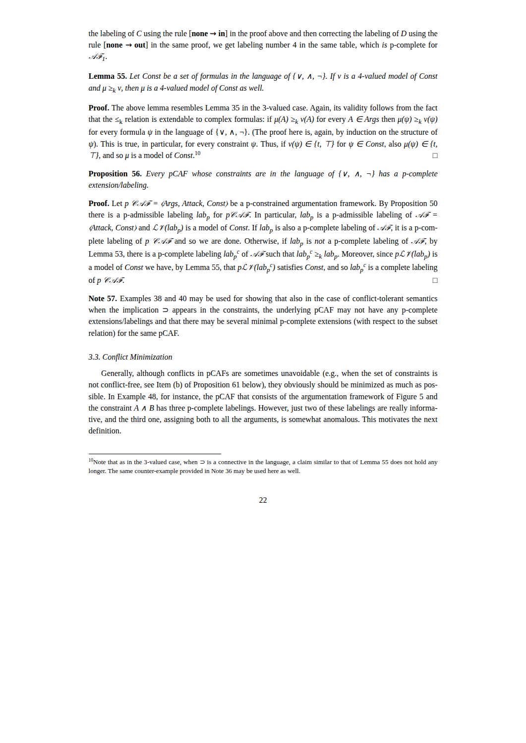the labeling of C using the rule [none ⇝ in] in the proof above and then correcting the labeling of D using the rule [none ⇝ out] in the same proof, we get labeling number 4 in the same table, which is p-complete for 𝒜ℱ1.
Lemma 55. Let Const be a set of formulas in the language of {∨, ∧, ¬}. If ν is a 4-valued model of Const and μ ≥k ν, then μ is a 4-valued model of Const as well.
Proof. The above lemma resembles Lemma 35 in the 3-valued case. Again, its validity follows from the fact that the ≤k relation is extendable to complex formulas: if μ(A) ≥k ν(A) for every A ∈ Args then μ(ψ) ≥k ν(ψ) for every formula ψ in the language of {∨, ∧, ¬}. (The proof here is, again, by induction on the structure of ψ). This is true, in particular, for every constraint ψ. Thus, if ν(ψ) ∈ {t, ⊤} for ψ ∈ Const, also μ(ψ) ∈ {t, ⊤}, and so μ is a model of Const.10 □
Proposition 56. Every pCAF whose constraints are in the language of {∨, ∧, ¬} has a p-complete extension/labeling.
Proof. Let p 𝒞𝒜ℱ = ⟨Args, Attack, Const⟩ be a p-constrained argumentation framework. By Proposition 50 there is a p-admissible labeling labp for p𝒞𝒜ℱ. In particular, labp is a p-admissible labeling of 𝒜ℱ = ⟨Attack, Const⟩ and ℒ𝒱(labp) is a model of Const. If labp is also a p-complete labeling of 𝒜ℱ, it is a p-complete labeling of p 𝒞𝒜ℱ and so we are done. Otherwise, if labp is not a p-complete labeling of 𝒜ℱ, by Lemma 53, there is a p-complete labeling labpc of 𝒜ℱ such that labpc ≥k labp. Moreover, since pℒ𝒱(labp) is a model of Const we have, by Lemma 55, that pℒ𝒱(labpc) satisfies Const, and so labpc is a complete labeling of p 𝒞𝒜ℱ. □
Note 57. Examples 38 and 40 may be used for showing that also in the case of conflict-tolerant semantics when the implication ⊃ appears in the constraints, the underlying pCAF may not have any p-complete extensions/labelings and that there may be several minimal p-complete extensions (with respect to the subset relation) for the same pCAF.
3.3. Conflict Minimization
Generally, although conflicts in pCAFs are sometimes unavoidable (e.g., when the set of constraints is not conflict-free, see Item (b) of Proposition 61 below), they obviously should be minimized as much as possible. In Example 48, for instance, the pCAF that consists of the argumentation framework of Figure 5 and the constraint A ∧ B has three p-complete labelings. However, just two of these labelings are really informative, and the third one, assigning both to all the arguments, is somewhat anomalous. This motivates the next definition.
10Note that as in the 3-valued case, when ⊃ is a connective in the language, a claim similar to that of Lemma 55 does not hold any longer. The same counter-example provided in Note 36 may be used here as well.
22